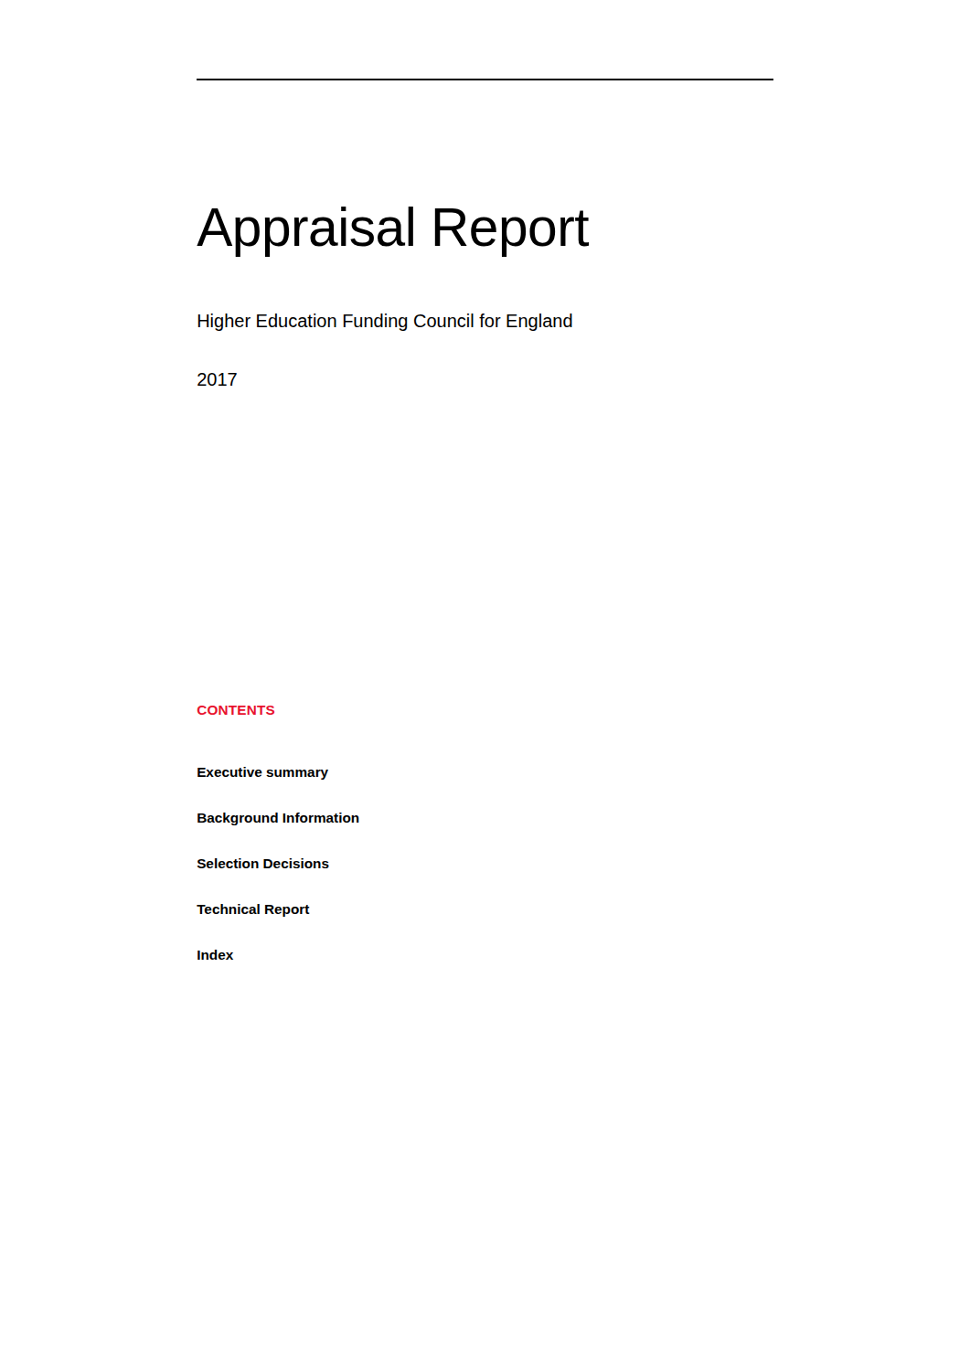Appraisal Report
Higher Education Funding Council for England
2017
CONTENTS
Executive summary
Background Information
Selection Decisions
Technical Report
Index